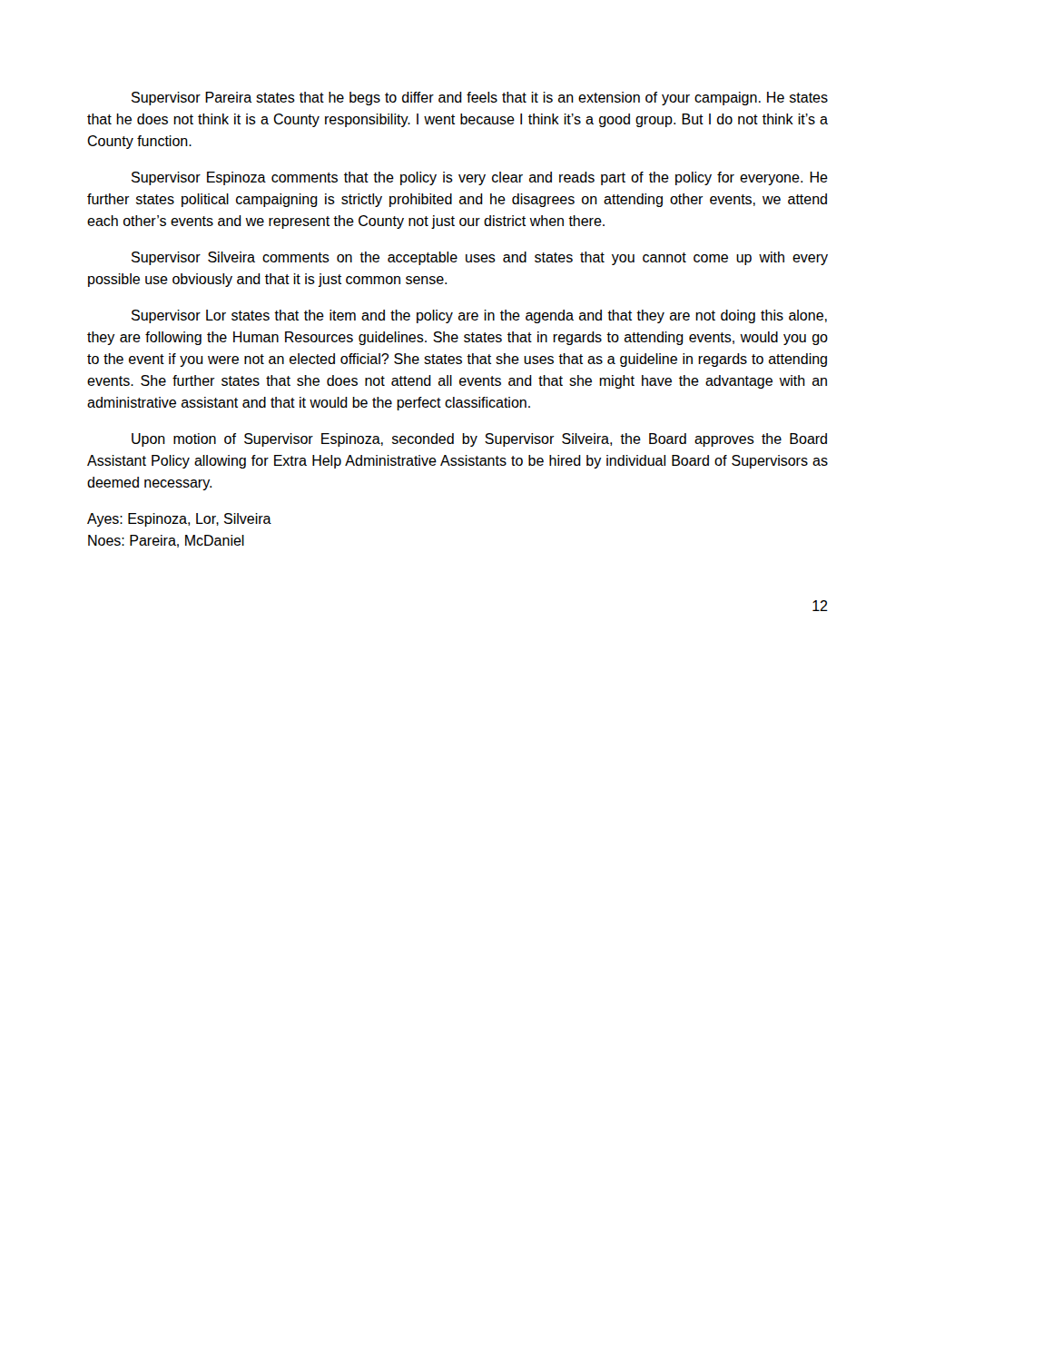Supervisor Pareira states that he begs to differ and feels that it is an extension of your campaign. He states that he does not think it is a County responsibility. I went because I think it’s a good group. But I do not think it’s a County function.
Supervisor Espinoza comments that the policy is very clear and reads part of the policy for everyone. He further states political campaigning is strictly prohibited and he disagrees on attending other events, we attend each other’s events and we represent the County not just our district when there.
Supervisor Silveira comments on the acceptable uses and states that you cannot come up with every possible use obviously and that it is just common sense.
Supervisor Lor states that the item and the policy are in the agenda and that they are not doing this alone, they are following the Human Resources guidelines. She states that in regards to attending events, would you go to the event if you were not an elected official? She states that she uses that as a guideline in regards to attending events. She further states that she does not attend all events and that she might have the advantage with an administrative assistant and that it would be the perfect classification.
Upon motion of Supervisor Espinoza, seconded by Supervisor Silveira, the Board approves the Board Assistant Policy allowing for Extra Help Administrative Assistants to be hired by individual Board of Supervisors as deemed necessary.
Ayes: Espinoza, Lor, Silveira
Noes: Pareira, McDaniel
12